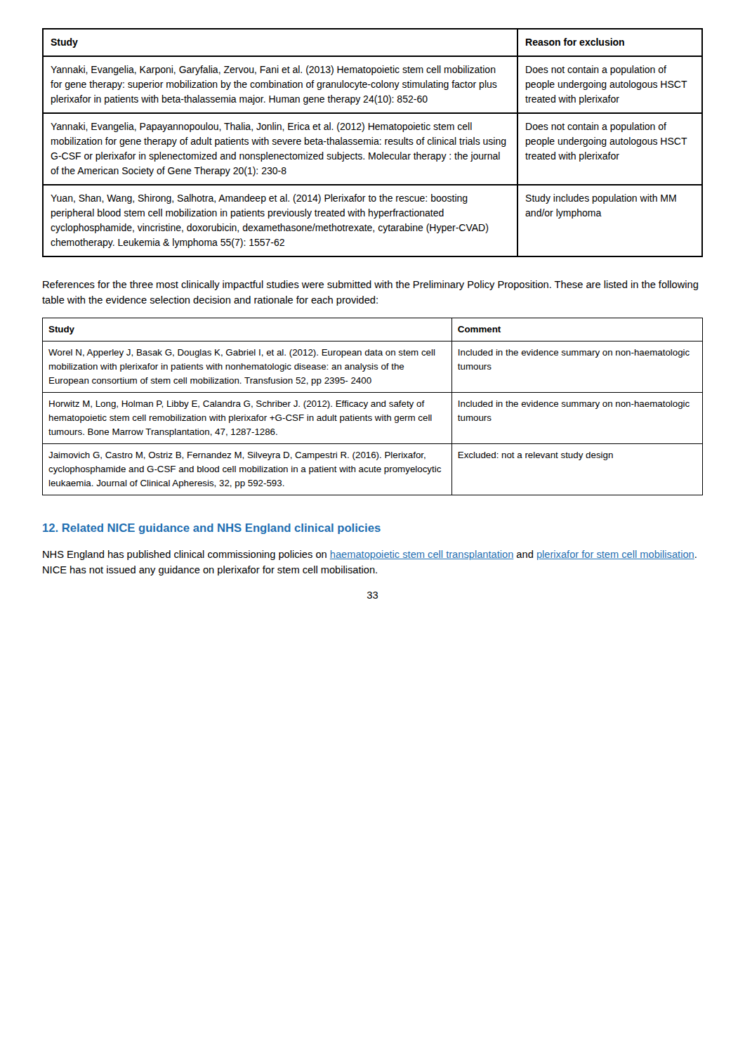| Study | Reason for exclusion |
| --- | --- |
| Yannaki, Evangelia, Karponi, Garyfalia, Zervou, Fani et al. (2013) Hematopoietic stem cell mobilization for gene therapy: superior mobilization by the combination of granulocyte-colony stimulating factor plus plerixafor in patients with beta-thalassemia major. Human gene therapy 24(10): 852-60 | Does not contain a population of people undergoing autologous HSCT treated with plerixafor |
| Yannaki, Evangelia, Papayannopoulou, Thalia, Jonlin, Erica et al. (2012) Hematopoietic stem cell mobilization for gene therapy of adult patients with severe beta-thalassemia: results of clinical trials using G-CSF or plerixafor in splenectomized and nonsplenectomized subjects. Molecular therapy : the journal of the American Society of Gene Therapy 20(1): 230-8 | Does not contain a population of people undergoing autologous HSCT treated with plerixafor |
| Yuan, Shan, Wang, Shirong, Salhotra, Amandeep et al. (2014) Plerixafor to the rescue: boosting peripheral blood stem cell mobilization in patients previously treated with hyperfractionated cyclophosphamide, vincristine, doxorubicin, dexamethasone/methotrexate, cytarabine (Hyper-CVAD) chemotherapy. Leukemia & lymphoma 55(7): 1557-62 | Study includes population with MM and/or lymphoma |
References for the three most clinically impactful studies were submitted with the Preliminary Policy Proposition. These are listed in the following table with the evidence selection decision and rationale for each provided:
| Study | Comment |
| --- | --- |
| Worel N, Apperley J, Basak G, Douglas K, Gabriel I, et al. (2012). European data on stem cell mobilization with plerixafor in patients with nonhematologic disease: an analysis of the European consortium of stem cell mobilization. Transfusion 52, pp 2395- 2400 | Included in the evidence summary on non-haematologic tumours |
| Horwitz M, Long, Holman P, Libby E, Calandra G, Schriber J. (2012). Efficacy and safety of hematopoietic stem cell remobilization with plerixafor +G-CSF in adult patients with germ cell tumours. Bone Marrow Transplantation, 47, 1287-1286. | Included in the evidence summary on non-haematologic tumours |
| Jaimovich G, Castro M, Ostriz B, Fernandez M, Silveyra D, Campestri R. (2016). Plerixafor, cyclophosphamide and G-CSF and blood cell mobilization in a patient with acute promyelocytic leukaemia. Journal of Clinical Apheresis, 32, pp 592-593. | Excluded: not a relevant study design |
12. Related NICE guidance and NHS England clinical policies
NHS England has published clinical commissioning policies on haematopoietic stem cell transplantation and plerixafor for stem cell mobilisation. NICE has not issued any guidance on plerixafor for stem cell mobilisation.
33